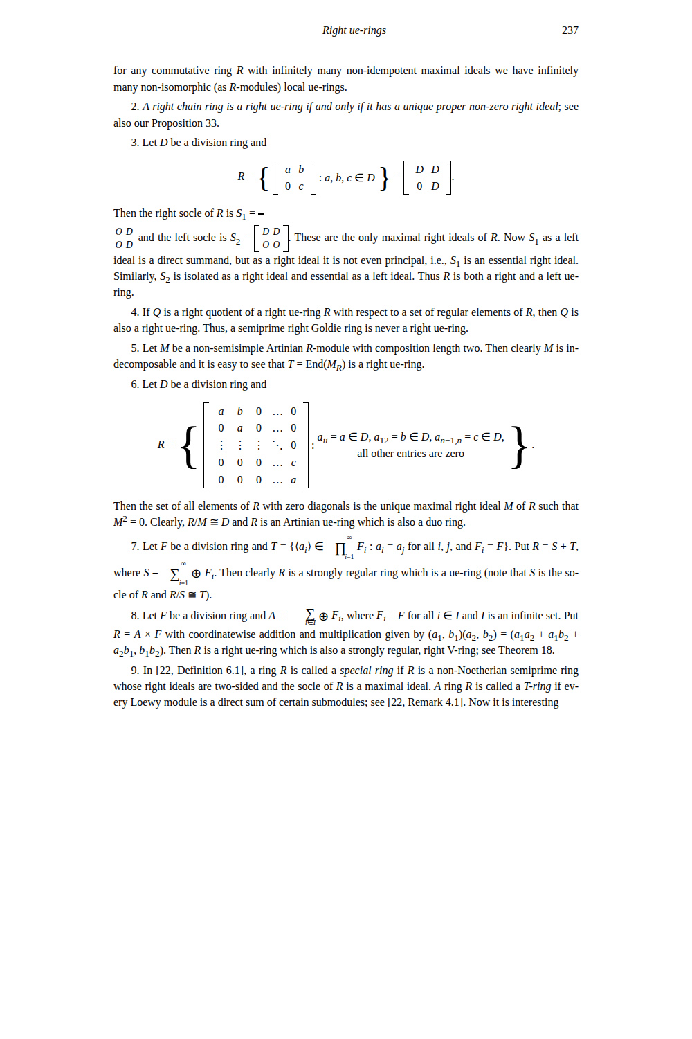Right ue-rings 237
for any commutative ring R with infinitely many non-idempotent maximal ideals we have infinitely many non-isomorphic (as R-modules) local ue-rings.
2. A right chain ring is a right ue-ring if and only if it has a unique proper non-zero right ideal; see also our Proposition 33.
3. Let D be a division ring and
R = {
| a | b |
| 0 | c |
: a, b, c ∈ D } =
| D | D |
| 0 | D |
.
Then the right socle of R is S1 =
| O | D |
| O | D |
and the left socle is S2 =
| D | D |
| O | O |
. These are the only maximal right ideals of R. Now S1 as a left ideal is a direct summand, but as a right ideal it is not even principal, i.e., S1 is an essential right ideal. Similarly, S2 is isolated as a right ideal and essential as a left ideal. Thus R is both a right and a left ue-ring.
4. If Q is a right quotient of a right ue-ring R with respect to a set of regular elements of R, then Q is also a right ue-ring. Thus, a semiprime right Goldie ring is never a right ue-ring.
5. Let M be a non-semisimple Artinian R-module with composition length two. Then clearly M is indecomposable and it is easy to see that T = End(MR) is a right ue-ring.
6. Let D be a division ring and
R = {
| a | b | 0 | … | 0 |
| 0 | a | 0 | … | 0 |
| ⋮ | ⋮ | ⋮ | ⋱ | 0 |
| 0 | 0 | 0 | … | c |
| 0 | 0 | 0 | … | a |
: aii = a ∈ D, a12 = b ∈ D, an−1,n = c ∈ D, all other entries are zero } .
Then the set of all elements of R with zero diagonals is the unique maximal right ideal M of R such that M2 = 0. Clearly, R/M ≅ D and R is an Artinian ue-ring which is also a duo ring.
7. Let F be a division ring and T = {⟨ai⟩ ∈ ∞∏i=1 Fi : ai = aj for all i, j, and Fi = F}. Put R = S + T, where S = ∞∑i=1 ⊕ Fi. Then clearly R is a strongly regular ring which is a ue-ring (note that S is the socle of R and R/S ≅ T).
8. Let F be a division ring and A = ∑i∈I ⊕ Fi, where Fi = F for all i ∈ I and I is an infinite set. Put R = A × F with coordinatewise addition and multiplication given by (a1, b1)(a2, b2) = (a1a2 + a1b2 + a2b1, b1b2). Then R is a right ue-ring which is also a strongly regular, right V-ring; see Theorem 18.
9. In [22, Definition 6.1], a ring R is called a special ring if R is a non-Noetherian semiprime ring whose right ideals are two-sided and the socle of R is a maximal ideal. A ring R is called a T-ring if every Loewy module is a direct sum of certain submodules; see [22, Remark 4.1]. Now it is interesting